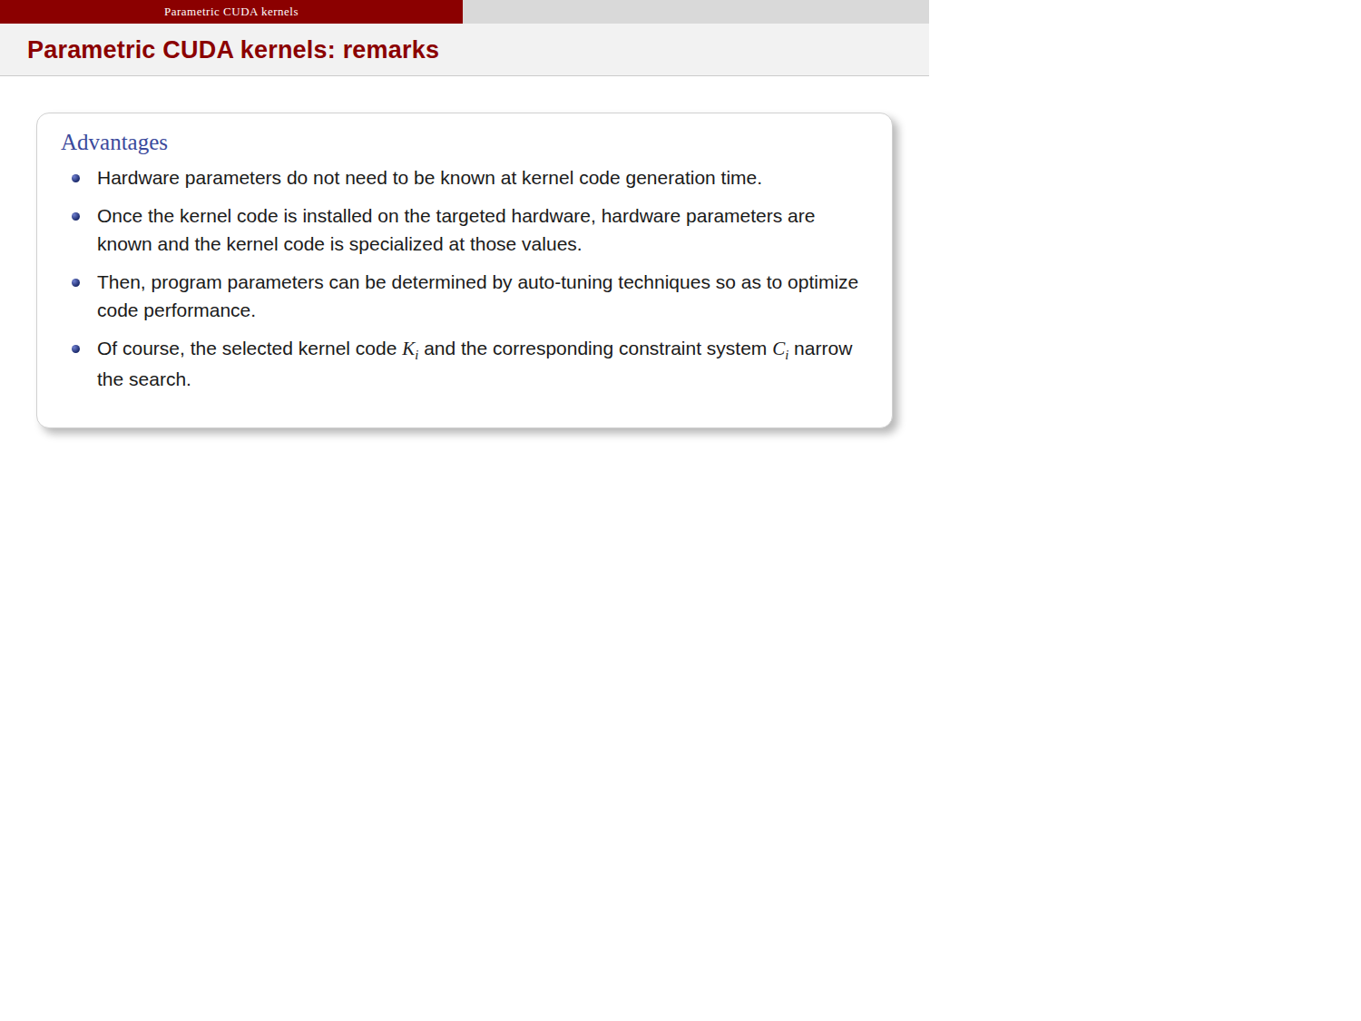Parametric CUDA kernels
Parametric CUDA kernels: remarks
Advantages
Hardware parameters do not need to be known at kernel code generation time.
Once the kernel code is installed on the targeted hardware, hardware parameters are known and the kernel code is specialized at those values.
Then, program parameters can be determined by auto-tuning techniques so as to optimize code performance.
Of course, the selected kernel code Ki and the corresponding constraint system Ci narrow the search.